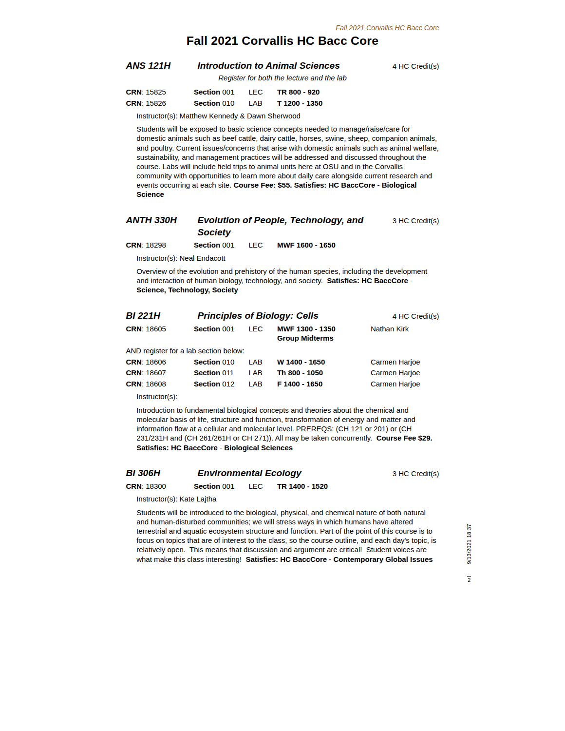Fall 2021 Corvallis HC Bacc Core
Fall 2021 Corvallis HC Bacc Core
ANS 121H Introduction to Animal Sciences 4 HC Credit(s)
Register for both the lecture and the lab
| CRN : 15825 | Section 001 | LEC | TR 800 - 920 | |
| CRN : 15826 | Section 010 | LAB | T 1200 - 1350 | |
Instructor(s): Matthew Kennedy & Dawn Sherwood
Students will be exposed to basic science concepts needed to manage/raise/care for domestic animals such as beef cattle, dairy cattle, horses, swine, sheep, companion animals, and poultry. Current issues/concerns that arise with domestic animals such as animal welfare, sustainability, and management practices will be addressed and discussed throughout the course. Labs will include field trips to animal units here at OSU and in the Corvallis community with opportunities to learn more about daily care alongside current research and events occurring at each site. Course Fee: $55. Satisfies: HC BaccCore - Biological Science
ANTH 330H Evolution of People, Technology, and Society 3 HC Credit(s)
| CRN : 18298 | Section 001 | LEC | MWF 1600 - 1650 | |
Instructor(s): Neal Endacott
Overview of the evolution and prehistory of the human species, including the development and interaction of human biology, technology, and society. Satisfies: HC BaccCore - Science, Technology, Society
BI 221H Principles of Biology: Cells 4 HC Credit(s)
| CRN : 18605 | Section 001 | LEC | MWF 1300 - 1350 Group Midterms | Nathan Kirk |
AND register for a lab section below:
| CRN : 18606 | Section 010 | LAB | W 1400 - 1650 | Carmen Harjoe |
| CRN : 18607 | Section 011 | LAB | Th 800 - 1050 | Carmen Harjoe |
| CRN : 18608 | Section 012 | LAB | F 1400 - 1650 | Carmen Harjoe |
Instructor(s):
Introduction to fundamental biological concepts and theories about the chemical and molecular basis of life, structure and function, transformation of energy and matter and information flow at a cellular and molecular level. PREREQS: (CH 121 or 201) or (CH 231/231H and (CH 261/261H or CH 271)). All may be taken concurrently. Course Fee $29. Satisfies: HC BaccCore - Biological Sciences
BI 306H Environmental Ecology 3 HC Credit(s)
| CRN : 18300 | Section 001 | LEC | TR 1400 - 1520 | |
Instructor(s): Kate Lajtha
Students will be introduced to the biological, physical, and chemical nature of both natural and human-disturbed communities; we will stress ways in which humans have altered terrestrial and aquatic ecosystem structure and function. Part of the point of this course is to focus on topics that are of interest to the class, so the course outline, and each day's topic, is relatively open. This means that discussion and argument are critical! Student voices are what make this class interesting! Satisfies: HC BaccCore - Contemporary Global Issues
9/13/2021 18:37
2